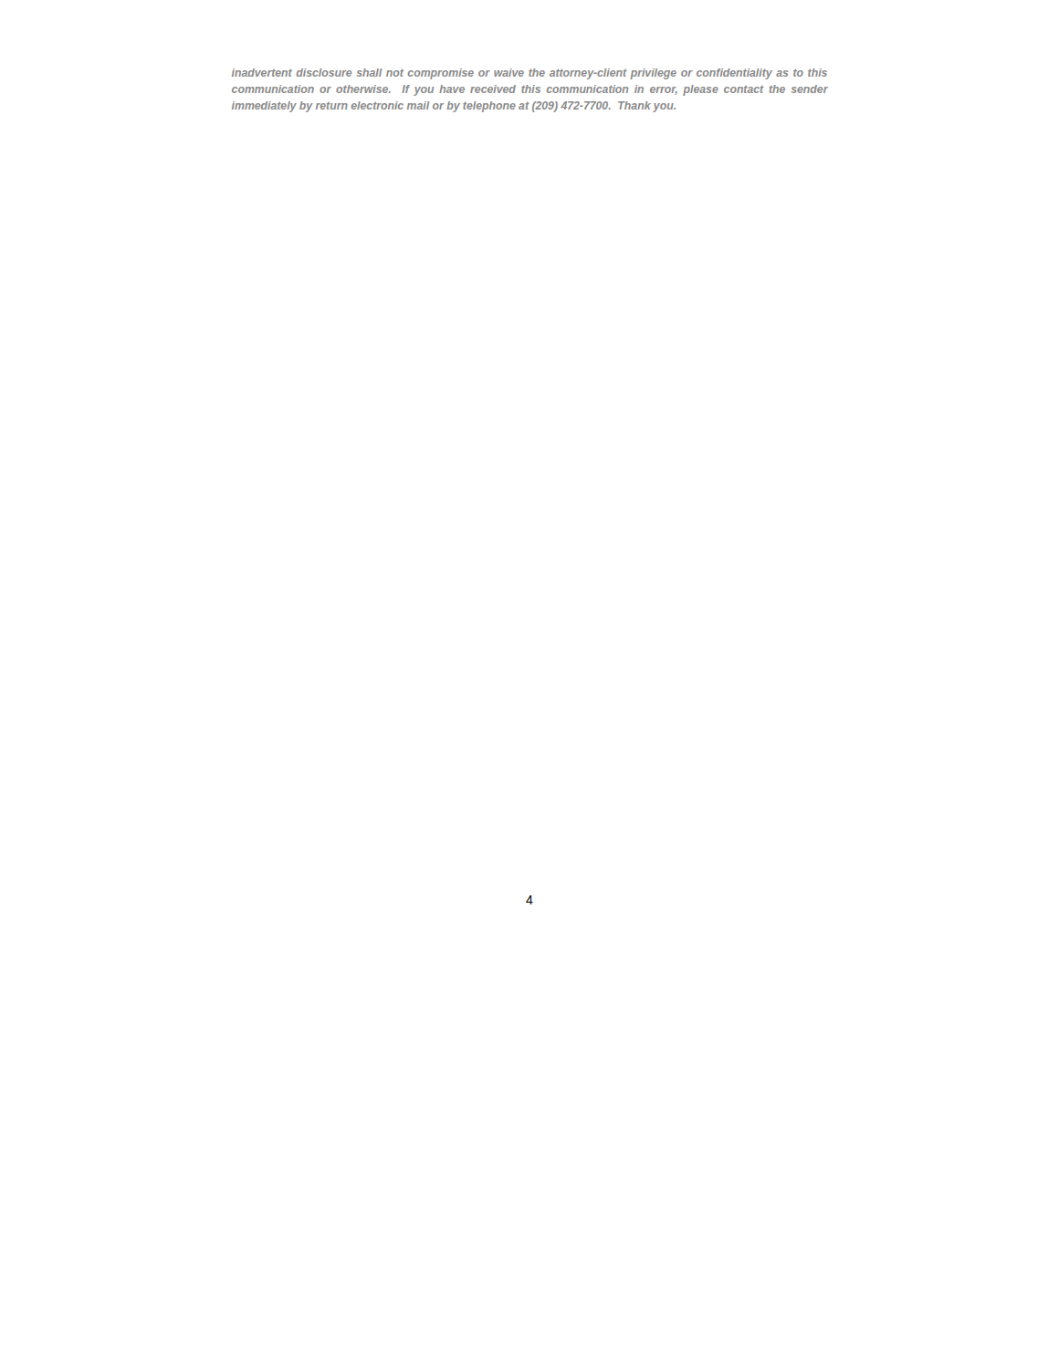inadvertent disclosure shall not compromise or waive the attorney-client privilege or confidentiality as to this communication or otherwise. If you have received this communication in error, please contact the sender immediately by return electronic mail or by telephone at (209) 472-7700. Thank you.
4